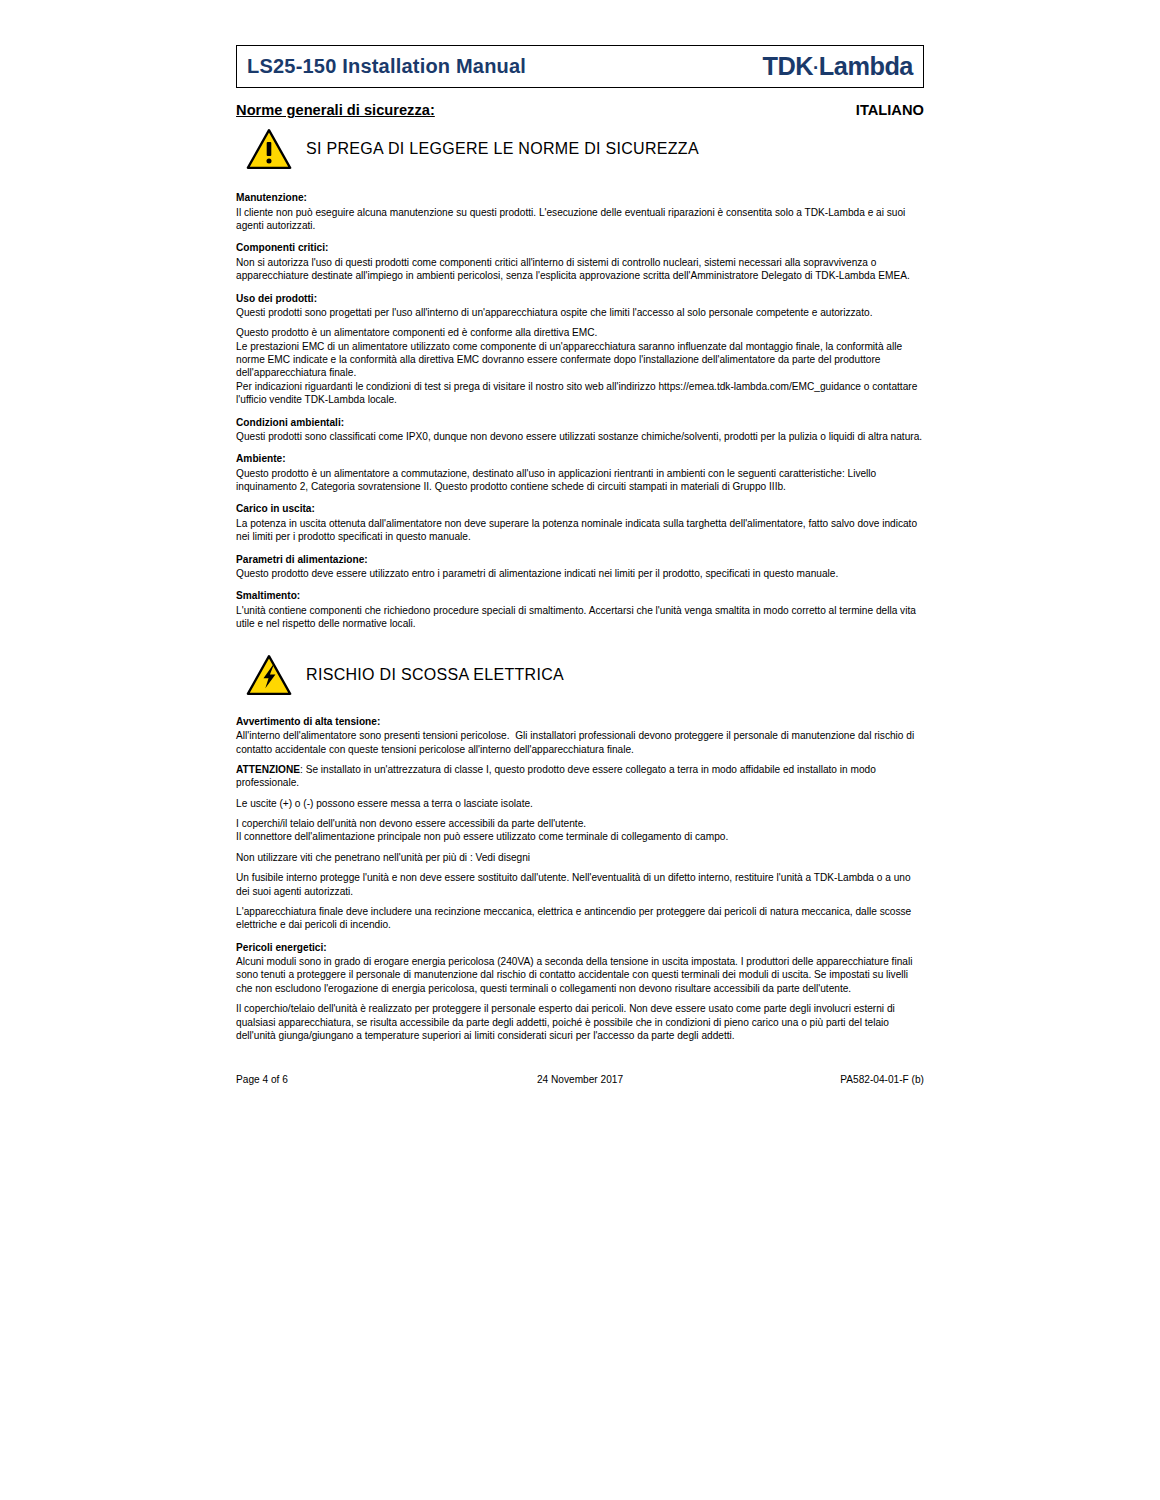LS25-150 Installation Manual
TDK·Lambda
Norme generali di sicurezza:
ITALIANO
SI PREGA DI LEGGERE LE NORME DI SICUREZZA
Manutenzione:
Il cliente non può eseguire alcuna manutenzione su questi prodotti. L'esecuzione delle eventuali riparazioni è consentita solo a TDK-Lambda e ai suoi agenti autorizzati.
Componenti critici:
Non si autorizza l'uso di questi prodotti come componenti critici all'interno di sistemi di controllo nucleari, sistemi necessari alla sopravvivenza o apparecchiature destinate all'impiego in ambienti pericolosi, senza l'esplicita approvazione scritta dell'Amministratore Delegato di TDK-Lambda EMEA.
Uso dei prodotti:
Questi prodotti sono progettati per l'uso all'interno di un'apparecchiatura ospite che limiti l'accesso al solo personale competente e autorizzato.
Questo prodotto è un alimentatore componenti ed è conforme alla direttiva EMC.
Le prestazioni EMC di un alimentatore utilizzato come componente di un'apparecchiatura saranno influenzate dal montaggio finale, la conformità alle norme EMC indicate e la conformità alla direttiva EMC dovranno essere confermate dopo l'installazione dell'alimentatore da parte del produttore dell'apparecchiatura finale.
Per indicazioni riguardanti le condizioni di test si prega di visitare il nostro sito web all'indirizzo https://emea.tdk-lambda.com/EMC_guidance o contattare l'ufficio vendite TDK-Lambda locale.
Condizioni ambientali:
Questi prodotti sono classificati come IPX0, dunque non devono essere utilizzati sostanze chimiche/solventi, prodotti per la pulizia o liquidi di altra natura.
Ambiente:
Questo prodotto è un alimentatore a commutazione, destinato all'uso in applicazioni rientranti in ambienti con le seguenti caratteristiche: Livello inquinamento 2, Categoria sovratensione II. Questo prodotto contiene schede di circuiti stampati in materiali di Gruppo IIIb.
Carico in uscita:
La potenza in uscita ottenuta dall'alimentatore non deve superare la potenza nominale indicata sulla targhetta dell'alimentatore, fatto salvo dove indicato nei limiti per i prodotto specificati in questo manuale.
Parametri di alimentazione:
Questo prodotto deve essere utilizzato entro i parametri di alimentazione indicati nei limiti per il prodotto, specificati in questo manuale.
Smaltimento:
L'unità contiene componenti che richiedono procedure speciali di smaltimento. Accertarsi che l'unità venga smaltita in modo corretto al termine della vita utile e nel rispetto delle normative locali.
RISCHIO DI SCOSSA ELETTRICA
Avvertimento di alta tensione:
All'interno dell'alimentatore sono presenti tensioni pericolose. Gli installatori professionali devono proteggere il personale di manutenzione dal rischio di contatto accidentale con queste tensioni pericolose all'interno dell'apparecchiatura finale.
ATTENZIONE: Se installato in un'attrezzatura di classe I, questo prodotto deve essere collegato a terra in modo affidabile ed installato in modo professionale.
Le uscite (+) o (-) possono essere messa a terra o lasciate isolate.
I coperchi/il telaio dell'unità non devono essere accessibili da parte dell'utente.
Il connettore dell'alimentazione principale non può essere utilizzato come terminale di collegamento di campo.
Non utilizzare viti che penetrano nell'unità per più di : Vedi disegni
Un fusibile interno protegge l'unità e non deve essere sostituito dall'utente. Nell'eventualità di un difetto interno, restituire l'unità a TDK-Lambda o a uno dei suoi agenti autorizzati.
L'apparecchiatura finale deve includere una recinzione meccanica, elettrica e antincendio per proteggere dai pericoli di natura meccanica, dalle scosse elettriche e dai pericoli di incendio.
Pericoli energetici:
Alcuni moduli sono in grado di erogare energia pericolosa (240VA) a seconda della tensione in uscita impostata. I produttori delle apparecchiature finali sono tenuti a proteggere il personale di manutenzione dal rischio di contatto accidentale con questi terminali dei moduli di uscita. Se impostati su livelli che non escludono l'erogazione di energia pericolosa, questi terminali o collegamenti non devono risultare accessibili da parte dell'utente.
Il coperchio/telaio dell'unità è realizzato per proteggere il personale esperto dai pericoli. Non deve essere usato come parte degli involucri esterni di qualsiasi apparecchiatura, se risulta accessibile da parte degli addetti, poiché è possibile che in condizioni di pieno carico una o più parti del telaio dell'unità giunga/giungano a temperature superiori ai limiti considerati sicuri per l'accesso da parte degli addetti.
Page 4 of 6 24 November 2017 PA582-04-01-F (b)